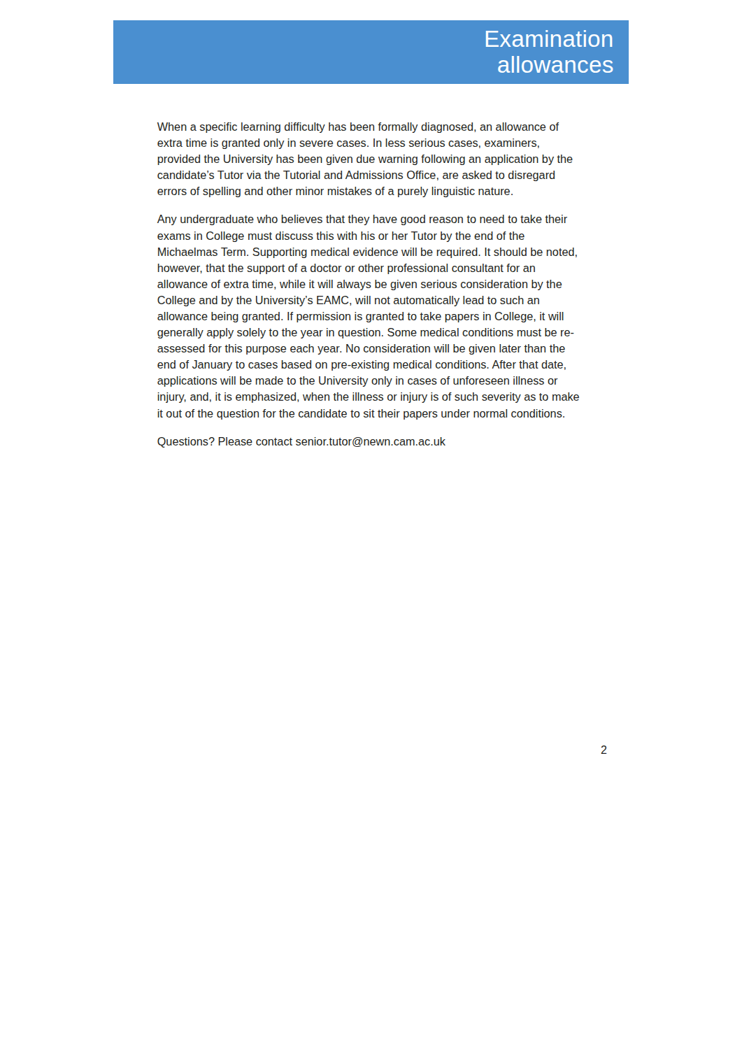Examination
allowances
When a specific learning difficulty has been formally diagnosed, an allowance of extra time is granted only in severe cases. In less serious cases, examiners, provided the University has been given due warning following an application by the candidate’s Tutor via the Tutorial and Admissions Office, are asked to disregard errors of spelling and other minor mistakes of a purely linguistic nature.
Any undergraduate who believes that they have good reason to need to take their exams in College must discuss this with his or her Tutor by the end of the Michaelmas Term. Supporting medical evidence will be required. It should be noted, however, that the support of a doctor or other professional consultant for an allowance of extra time, while it will always be given serious consideration by the College and by the University’s EAMC, will not automatically lead to such an allowance being granted. If permission is granted to take papers in College, it will generally apply solely to the year in question. Some medical conditions must be re-assessed for this purpose each year. No consideration will be given later than the end of January to cases based on pre-existing medical conditions. After that date, applications will be made to the University only in cases of unforeseen illness or injury, and, it is emphasized, when the illness or injury is of such severity as to make it out of the question for the candidate to sit their papers under normal conditions.
Questions? Please contact senior.tutor@newn.cam.ac.uk
2